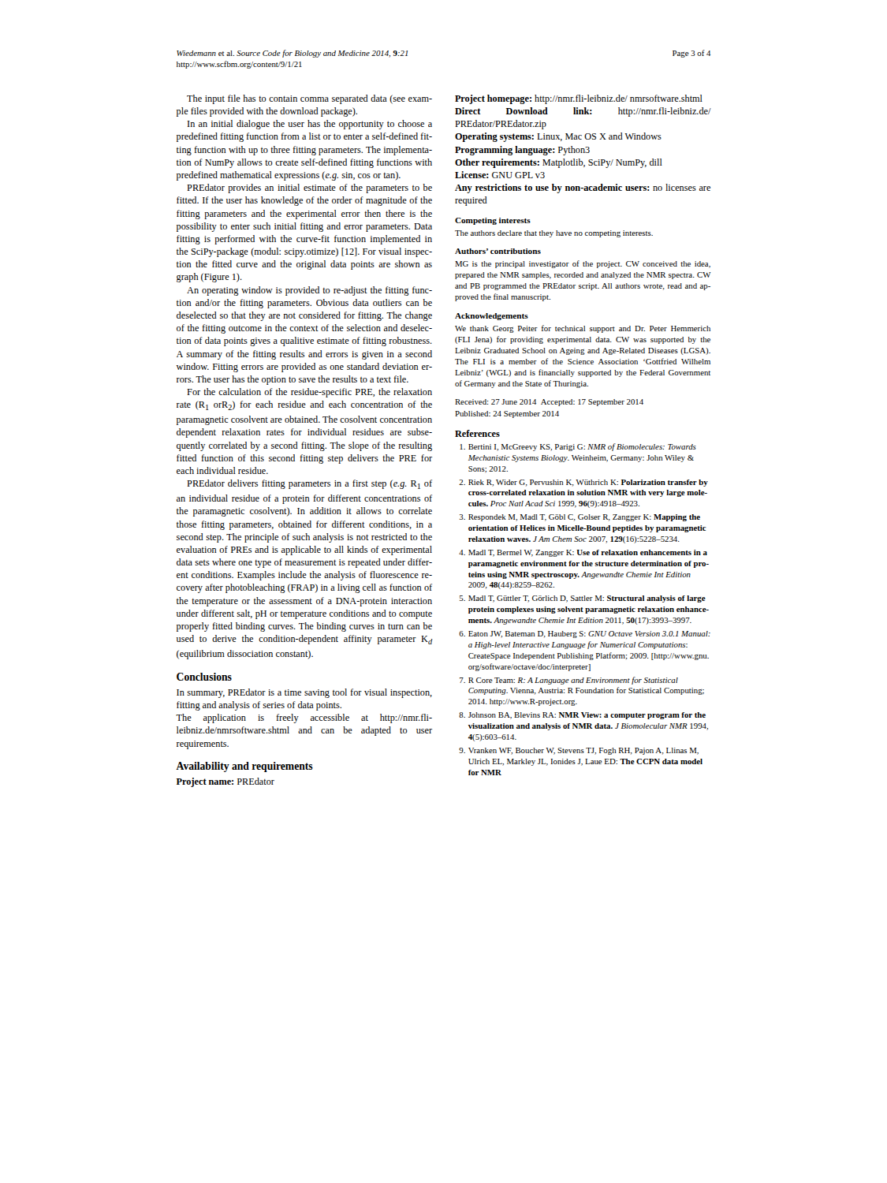Wiedemann et al. Source Code for Biology and Medicine 2014, 9:21
http://www.scfbm.org/content/9/1/21
Page 3 of 4
The input file has to contain comma separated data (see example files provided with the download package).
In an initial dialogue the user has the opportunity to choose a predefined fitting function from a list or to enter a self-defined fitting function with up to three fitting parameters. The implementation of NumPy allows to create self-defined fitting functions with predefined mathematical expressions (e.g. sin, cos or tan).
PREdator provides an initial estimate of the parameters to be fitted. If the user has knowledge of the order of magnitude of the fitting parameters and the experimental error then there is the possibility to enter such initial fitting and error parameters. Data fitting is performed with the curve-fit function implemented in the SciPy-package (modul: scipy.otimize) [12]. For visual inspection the fitted curve and the original data points are shown as graph (Figure 1).
An operating window is provided to re-adjust the fitting function and/or the fitting parameters. Obvious data outliers can be deselected so that they are not considered for fitting. The change of the fitting outcome in the context of the selection and deselection of data points gives a qualitive estimate of fitting robustness. A summary of the fitting results and errors is given in a second window. Fitting errors are provided as one standard deviation errors. The user has the option to save the results to a text file.
For the calculation of the residue-specific PRE, the relaxation rate (R1 orR2) for each residue and each concentration of the paramagnetic cosolvent are obtained. The cosolvent concentration dependent relaxation rates for individual residues are subsequently correlated by a second fitting. The slope of the resulting fitted function of this second fitting step delivers the PRE for each individual residue.
PREdator delivers fitting parameters in a first step (e.g. R1 of an individual residue of a protein for different concentrations of the paramagnetic cosolvent). In addition it allows to correlate those fitting parameters, obtained for different conditions, in a second step. The principle of such analysis is not restricted to the evaluation of PREs and is applicable to all kinds of experimental data sets where one type of measurement is repeated under different conditions. Examples include the analysis of fluorescence recovery after photobleaching (FRAP) in a living cell as function of the temperature or the assessment of a DNA-protein interaction under different salt, pH or temperature conditions and to compute properly fitted binding curves. The binding curves in turn can be used to derive the condition-dependent affinity parameter Kd (equilibrium dissociation constant).
Conclusions
In summary, PREdator is a time saving tool for visual inspection, fitting and analysis of series of data points.
The application is freely accessible at http://nmr.fli-leibniz.de/nmrsoftware.shtml and can be adapted to user requirements.
Availability and requirements
Project name: PREdator
Project homepage: http://nmr.fli-leibniz.de/ nmrsoftware.shtml
Direct Download link: http://nmr.fli-leibniz.de/ PREdator/PREdator.zip
Operating systems: Linux, Mac OS X and Windows
Programming language: Python3
Other requirements: Matplotlib, SciPy/ NumPy, dill
License: GNU GPL v3
Any restrictions to use by non-academic users: no licenses are required
Competing interests
The authors declare that they have no competing interests.
Authors’ contributions
MG is the principal investigator of the project. CW conceived the idea, prepared the NMR samples, recorded and analyzed the NMR spectra. CW and PB programmed the PREdator script. All authors wrote, read and approved the final manuscript.
Acknowledgements
We thank Georg Peiter for technical support and Dr. Peter Hemmerich (FLI Jena) for providing experimental data. CW was supported by the Leibniz Graduated School on Ageing and Age-Related Diseases (LGSA). The FLI is a member of the Science Association ‘Gottfried Wilhelm Leibniz’ (WGL) and is financially supported by the Federal Government of Germany and the State of Thuringia.
Received: 27 June 2014 Accepted: 17 September 2014
Published: 24 September 2014
References
1. Bertini I, McGreevy KS, Parigi G: NMR of Biomolecules: Towards Mechanistic Systems Biology. Weinheim, Germany: John Wiley & Sons; 2012.
2. Riek R, Wider G, Pervushin K, Wüthrich K: Polarization transfer by cross-correlated relaxation in solution NMR with very large molecules. Proc Natl Acad Sci 1999, 96(9):4918–4923.
3. Respondek M, Madl T, Göbl C, Golser R, Zangger K: Mapping the orientation of Helices in Micelle-Bound peptides by paramagnetic relaxation waves. J Am Chem Soc 2007, 129(16):5228–5234.
4. Madl T, Bermel W, Zangger K: Use of relaxation enhancements in a paramagnetic environment for the structure determination of proteins using NMR spectroscopy. Angewandte Chemie Int Edition 2009, 48(44):8259–8262.
5. Madl T, Güttler T, Görlich D, Sattler M: Structural analysis of large protein complexes using solvent paramagnetic relaxation enhancements. Angewandte Chemie Int Edition 2011, 50(17):3993–3997.
6. Eaton JW, Bateman D, Hauberg S: GNU Octave Version 3.0.1 Manual: a High-level Interactive Language for Numerical Computations: CreateSpace Independent Publishing Platform; 2009. [http://www.gnu.org/software/octave/doc/interpreter]
7. R Core Team: R: A Language and Environment for Statistical Computing. Vienna, Austria: R Foundation for Statistical Computing; 2014. http://www.R-project.org.
8. Johnson BA, Blevins RA: NMR View: a computer program for the visualization and analysis of NMR data. J Biomolecular NMR 1994, 4(5):603–614.
9. Vranken WF, Boucher W, Stevens TJ, Fogh RH, Pajon A, Llinas M, Ulrich EL, Markley JL, Ionides J, Laue ED: The CCPN data model for NMR